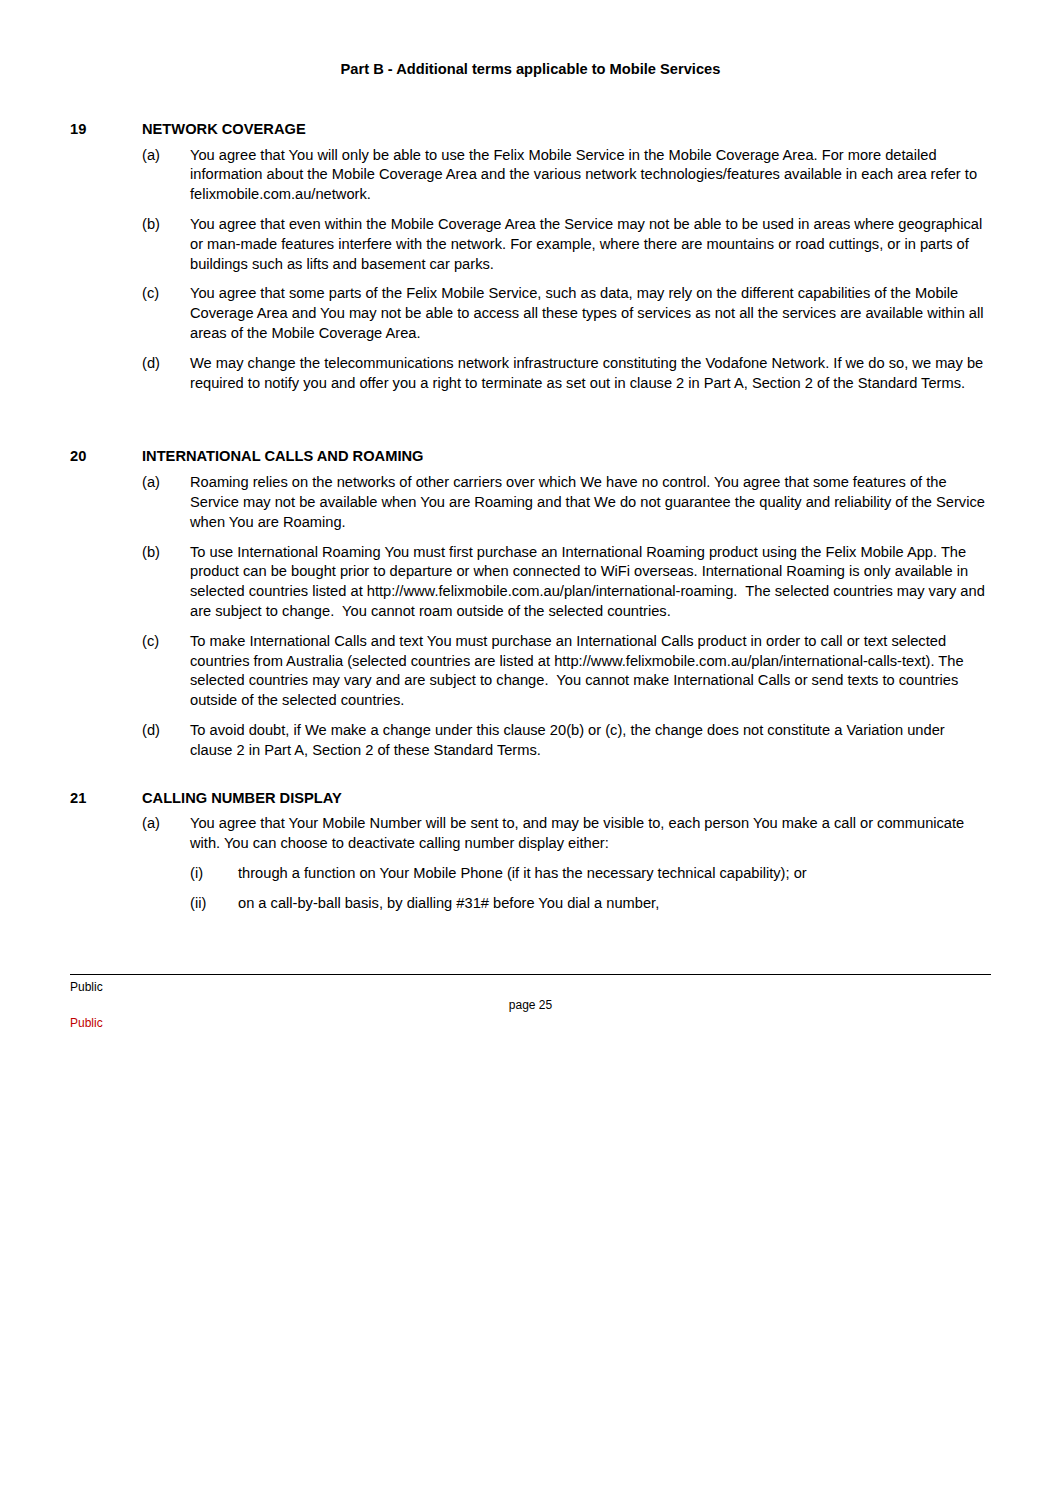Part B - Additional terms applicable to Mobile Services
19 NETWORK COVERAGE
(a) You agree that You will only be able to use the Felix Mobile Service in the Mobile Coverage Area. For more detailed information about the Mobile Coverage Area and the various network technologies/features available in each area refer to felixmobile.com.au/network.
(b) You agree that even within the Mobile Coverage Area the Service may not be able to be used in areas where geographical or man-made features interfere with the network. For example, where there are mountains or road cuttings, or in parts of buildings such as lifts and basement car parks.
(c) You agree that some parts of the Felix Mobile Service, such as data, may rely on the different capabilities of the Mobile Coverage Area and You may not be able to access all these types of services as not all the services are available within all areas of the Mobile Coverage Area.
(d) We may change the telecommunications network infrastructure constituting the Vodafone Network. If we do so, we may be required to notify you and offer you a right to terminate as set out in clause 2 in Part A, Section 2 of the Standard Terms.
20 INTERNATIONAL CALLS AND ROAMING
(a) Roaming relies on the networks of other carriers over which We have no control. You agree that some features of the Service may not be available when You are Roaming and that We do not guarantee the quality and reliability of the Service when You are Roaming.
(b) To use International Roaming You must first purchase an International Roaming product using the Felix Mobile App. The product can be bought prior to departure or when connected to WiFi overseas. International Roaming is only available in selected countries listed at http://www.felixmobile.com.au/plan/international-roaming. The selected countries may vary and are subject to change. You cannot roam outside of the selected countries.
(c) To make International Calls and text You must purchase an International Calls product in order to call or text selected countries from Australia (selected countries are listed at http://www.felixmobile.com.au/plan/international-calls-text). The selected countries may vary and are subject to change. You cannot make International Calls or send texts to countries outside of the selected countries.
(d) To avoid doubt, if We make a change under this clause 20(b) or (c), the change does not constitute a Variation under clause 2 in Part A, Section 2 of these Standard Terms.
21 CALLING NUMBER DISPLAY
(a) You agree that Your Mobile Number will be sent to, and may be visible to, each person You make a call or communicate with. You can choose to deactivate calling number display either:
(i) through a function on Your Mobile Phone (if it has the necessary technical capability); or
(ii) on a call-by-ball basis, by dialling #31# before You dial a number,
Public
page 25
Public